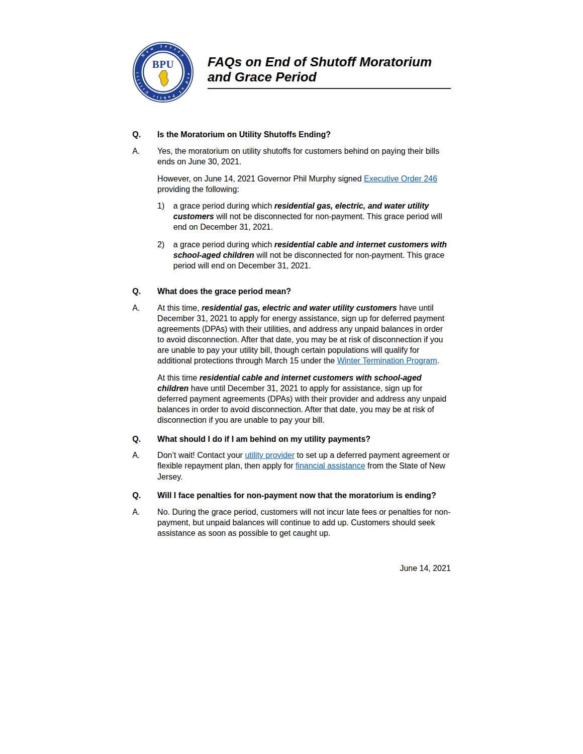N e w J e r s e y B o a r d o f P u b l i c U t i l i t i e s BPU
FAQs on End of Shutoff Moratorium and Grace Period
Q.
Is the Moratorium on Utility Shutoffs Ending?
A.
Yes, the moratorium on utility shutoffs for customers behind on paying their bills ends on June 30, 2021.
However, on June 14, 2021 Governor Phil Murphy signed Executive Order 246 providing the following:
1) a grace period during which residential gas, electric, and water utility customers will not be disconnected for non-payment. This grace period will end on December 31, 2021.
2) a grace period during which residential cable and internet customers with school-aged children will not be disconnected for non-payment. This grace period will end on December 31, 2021.
Q.
What does the grace period mean?
A.
At this time, residential gas, electric and water utility customers have until December 31, 2021 to apply for energy assistance, sign up for deferred payment agreements (DPAs) with their utilities, and address any unpaid balances in order to avoid disconnection. After that date, you may be at risk of disconnection if you are unable to pay your utility bill, though certain populations will qualify for additional protections through March 15 under the Winter Termination Program.
At this time residential cable and internet customers with school-aged children have until December 31, 2021 to apply for assistance, sign up for deferred payment agreements (DPAs) with their provider and address any unpaid balances in order to avoid disconnection. After that date, you may be at risk of disconnection if you are unable to pay your bill.
Q.
What should I do if I am behind on my utility payments?
A.
Don’t wait! Contact your utility provider to set up a deferred payment agreement or flexible repayment plan, then apply for financial assistance from the State of New Jersey.
Q.
Will I face penalties for non-payment now that the moratorium is ending?
A.
No. During the grace period, customers will not incur late fees or penalties for non-payment, but unpaid balances will continue to add up. Customers should seek assistance as soon as possible to get caught up.
June 14, 2021